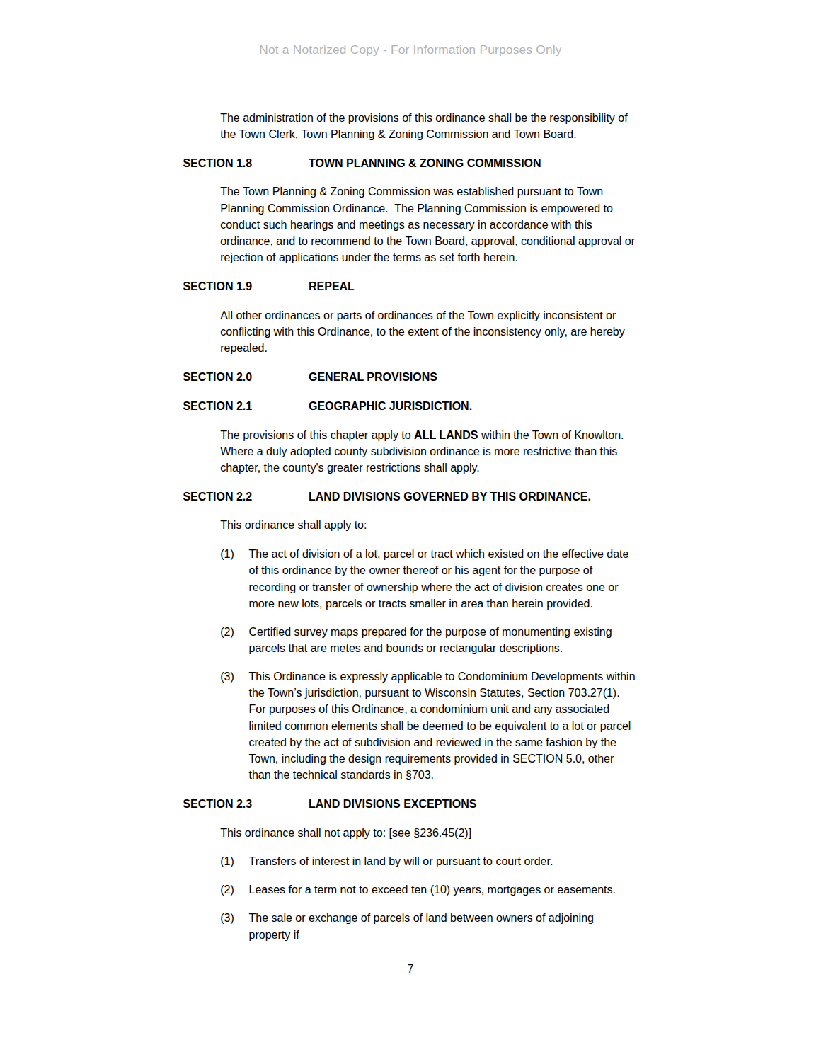Not a Notarized Copy - For Information Purposes Only
The administration of the provisions of this ordinance shall be the responsibility of the Town Clerk, Town Planning & Zoning Commission and Town Board.
SECTION 1.8 TOWN PLANNING & ZONING COMMISSION
The Town Planning & Zoning Commission was established pursuant to Town Planning Commission Ordinance. The Planning Commission is empowered to conduct such hearings and meetings as necessary in accordance with this ordinance, and to recommend to the Town Board, approval, conditional approval or rejection of applications under the terms as set forth herein.
SECTION 1.9 REPEAL
All other ordinances or parts of ordinances of the Town explicitly inconsistent or conflicting with this Ordinance, to the extent of the inconsistency only, are hereby repealed.
SECTION 2.0 GENERAL PROVISIONS
SECTION 2.1 GEOGRAPHIC JURISDICTION.
The provisions of this chapter apply to ALL LANDS within the Town of Knowlton. Where a duly adopted county subdivision ordinance is more restrictive than this chapter, the county's greater restrictions shall apply.
SECTION 2.2 LAND DIVISIONS GOVERNED BY THIS ORDINANCE.
This ordinance shall apply to:
(1) The act of division of a lot, parcel or tract which existed on the effective date of this ordinance by the owner thereof or his agent for the purpose of recording or transfer of ownership where the act of division creates one or more new lots, parcels or tracts smaller in area than herein provided.
(2) Certified survey maps prepared for the purpose of monumenting existing parcels that are metes and bounds or rectangular descriptions.
(3) This Ordinance is expressly applicable to Condominium Developments within the Town’s jurisdiction, pursuant to Wisconsin Statutes, Section 703.27(1). For purposes of this Ordinance, a condominium unit and any associated limited common elements shall be deemed to be equivalent to a lot or parcel created by the act of subdivision and reviewed in the same fashion by the Town, including the design requirements provided in SECTION 5.0, other than the technical standards in §703.
SECTION 2.3 LAND DIVISIONS EXCEPTIONS
This ordinance shall not apply to: [see §236.45(2)]
(1) Transfers of interest in land by will or pursuant to court order.
(2) Leases for a term not to exceed ten (10) years, mortgages or easements.
(3) The sale or exchange of parcels of land between owners of adjoining property if
7